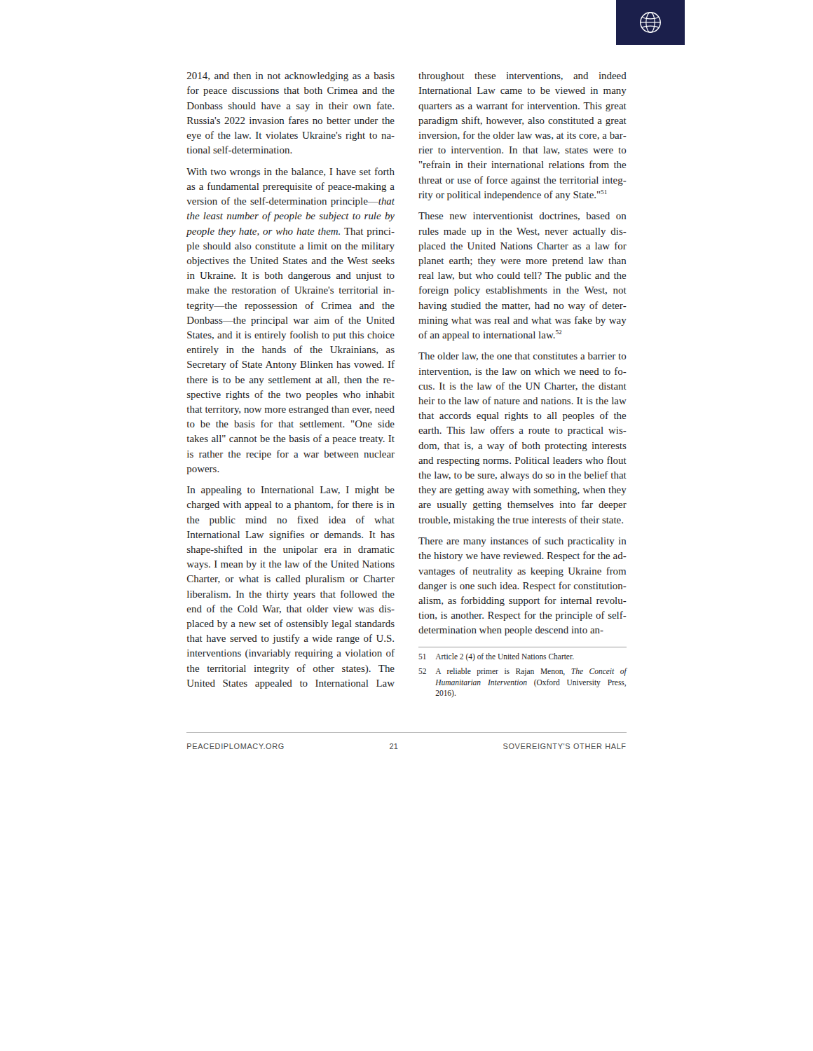2014, and then in not acknowledging as a basis for peace discussions that both Crimea and the Donbass should have a say in their own fate. Russia's 2022 invasion fares no better under the eye of the law. It violates Ukraine's right to national self-determination.
With two wrongs in the balance, I have set forth as a fundamental prerequisite of peace-making a version of the self-determination principle—that the least number of people be subject to rule by people they hate, or who hate them. That principle should also constitute a limit on the military objectives the United States and the West seeks in Ukraine. It is both dangerous and unjust to make the restoration of Ukraine's territorial integrity—the repossession of Crimea and the Donbass—the principal war aim of the United States, and it is entirely foolish to put this choice entirely in the hands of the Ukrainians, as Secretary of State Antony Blinken has vowed. If there is to be any settlement at all, then the respective rights of the two peoples who inhabit that territory, now more estranged than ever, need to be the basis for that settlement. "One side takes all" cannot be the basis of a peace treaty. It is rather the recipe for a war between nuclear powers.
In appealing to International Law, I might be charged with appeal to a phantom, for there is in the public mind no fixed idea of what International Law signifies or demands. It has shape-shifted in the unipolar era in dramatic ways. I mean by it the law of the United Nations Charter, or what is called pluralism or Charter liberalism. In the thirty years that followed the end of the Cold War, that older view was displaced by a new set of ostensibly legal standards that have served to justify a wide range of U.S. interventions (invariably requiring a violation of the territorial integrity of other states). The United States appealed to International Law throughout these interventions, and indeed International Law came to be viewed in many quarters as a warrant for intervention. This great paradigm shift, however, also constituted a great inversion, for the older law was, at its core, a barrier to intervention. In that law, states were to "refrain in their international relations from the threat or use of force against the territorial integrity or political independence of any State."51
These new interventionist doctrines, based on rules made up in the West, never actually displaced the United Nations Charter as a law for planet earth; they were more pretend law than real law, but who could tell? The public and the foreign policy establishments in the West, not having studied the matter, had no way of determining what was real and what was fake by way of an appeal to international law.52
The older law, the one that constitutes a barrier to intervention, is the law on which we need to focus. It is the law of the UN Charter, the distant heir to the law of nature and nations. It is the law that accords equal rights to all peoples of the earth. This law offers a route to practical wisdom, that is, a way of both protecting interests and respecting norms. Political leaders who flout the law, to be sure, always do so in the belief that they are getting away with something, when they are usually getting themselves into far deeper trouble, mistaking the true interests of their state.
There are many instances of such practicality in the history we have reviewed. Respect for the advantages of neutrality as keeping Ukraine from danger is one such idea. Respect for constitutionalism, as forbidding support for internal revolution, is another. Respect for the principle of self-determination when people descend into an-
51
Article 2 (4) of the United Nations Charter.
52
A reliable primer is Rajan Menon, The Conceit of Humanitarian Intervention (Oxford University Press, 2016).
peacediplomacy.org
21
Sovereignty's Other Half